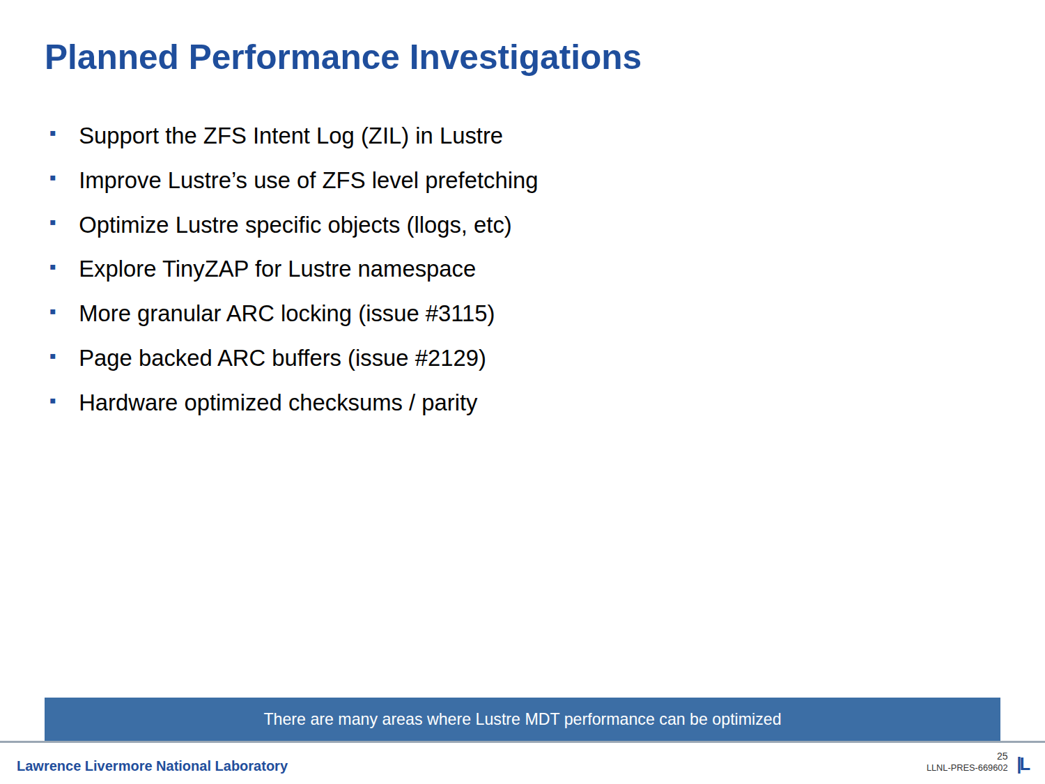Planned Performance Investigations
Support the ZFS Intent Log (ZIL) in Lustre
Improve Lustre’s use of ZFS level prefetching
Optimize Lustre specific objects (llogs, etc)
Explore TinyZAP for Lustre namespace
More granular ARC locking (issue #3115)
Page backed ARC buffers (issue #2129)
Hardware optimized checksums / parity
There are many areas where Lustre MDT performance can be optimized
Lawrence Livermore National Laboratory
25 LLNL-PRES-669602
|L